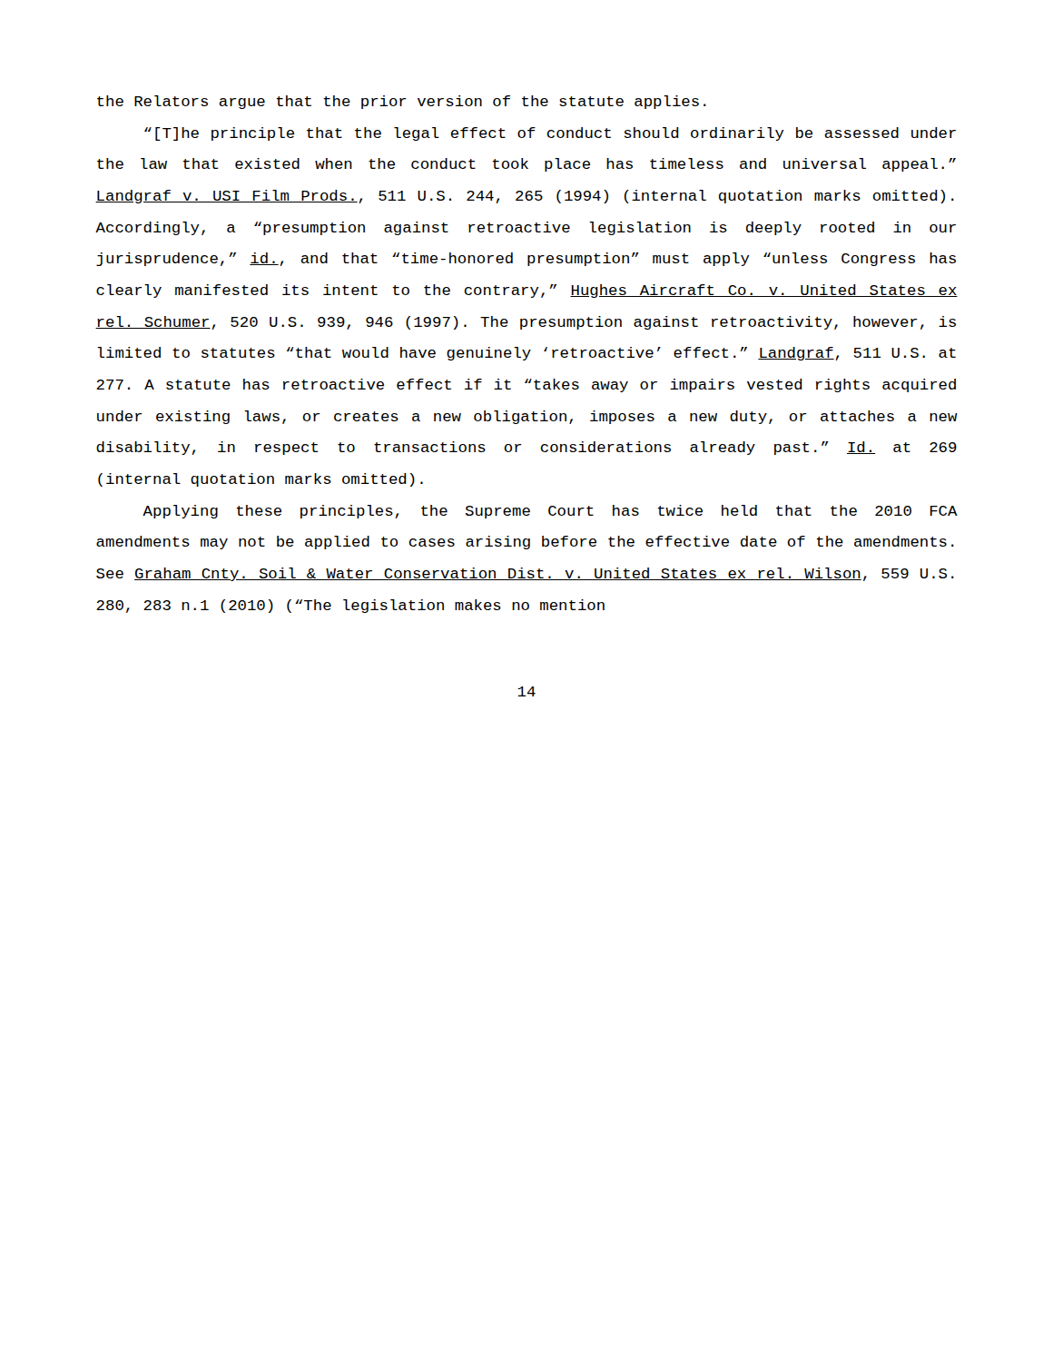the Relators argue that the prior version of the statute applies.
“[T]he principle that the legal effect of conduct should ordinarily be assessed under the law that existed when the conduct took place has timeless and universal appeal.” Landgraf v. USI Film Prods., 511 U.S. 244, 265 (1994) (internal quotation marks omitted). Accordingly, a “presumption against retroactive legislation is deeply rooted in our jurisprudence,” id., and that “time-honored presumption” must apply “unless Congress has clearly manifested its intent to the contrary,” Hughes Aircraft Co. v. United States ex rel. Schumer, 520 U.S. 939, 946 (1997). The presumption against retroactivity, however, is limited to statutes “that would have genuinely ‘retroactive’ effect.” Landgraf, 511 U.S. at 277. A statute has retroactive effect if it “takes away or impairs vested rights acquired under existing laws, or creates a new obligation, imposes a new duty, or attaches a new disability, in respect to transactions or considerations already past.” Id. at 269 (internal quotation marks omitted).
Applying these principles, the Supreme Court has twice held that the 2010 FCA amendments may not be applied to cases arising before the effective date of the amendments. See Graham Cnty. Soil & Water Conservation Dist. v. United States ex rel. Wilson, 559 U.S. 280, 283 n.1 (2010) (“The legislation makes no mention
14